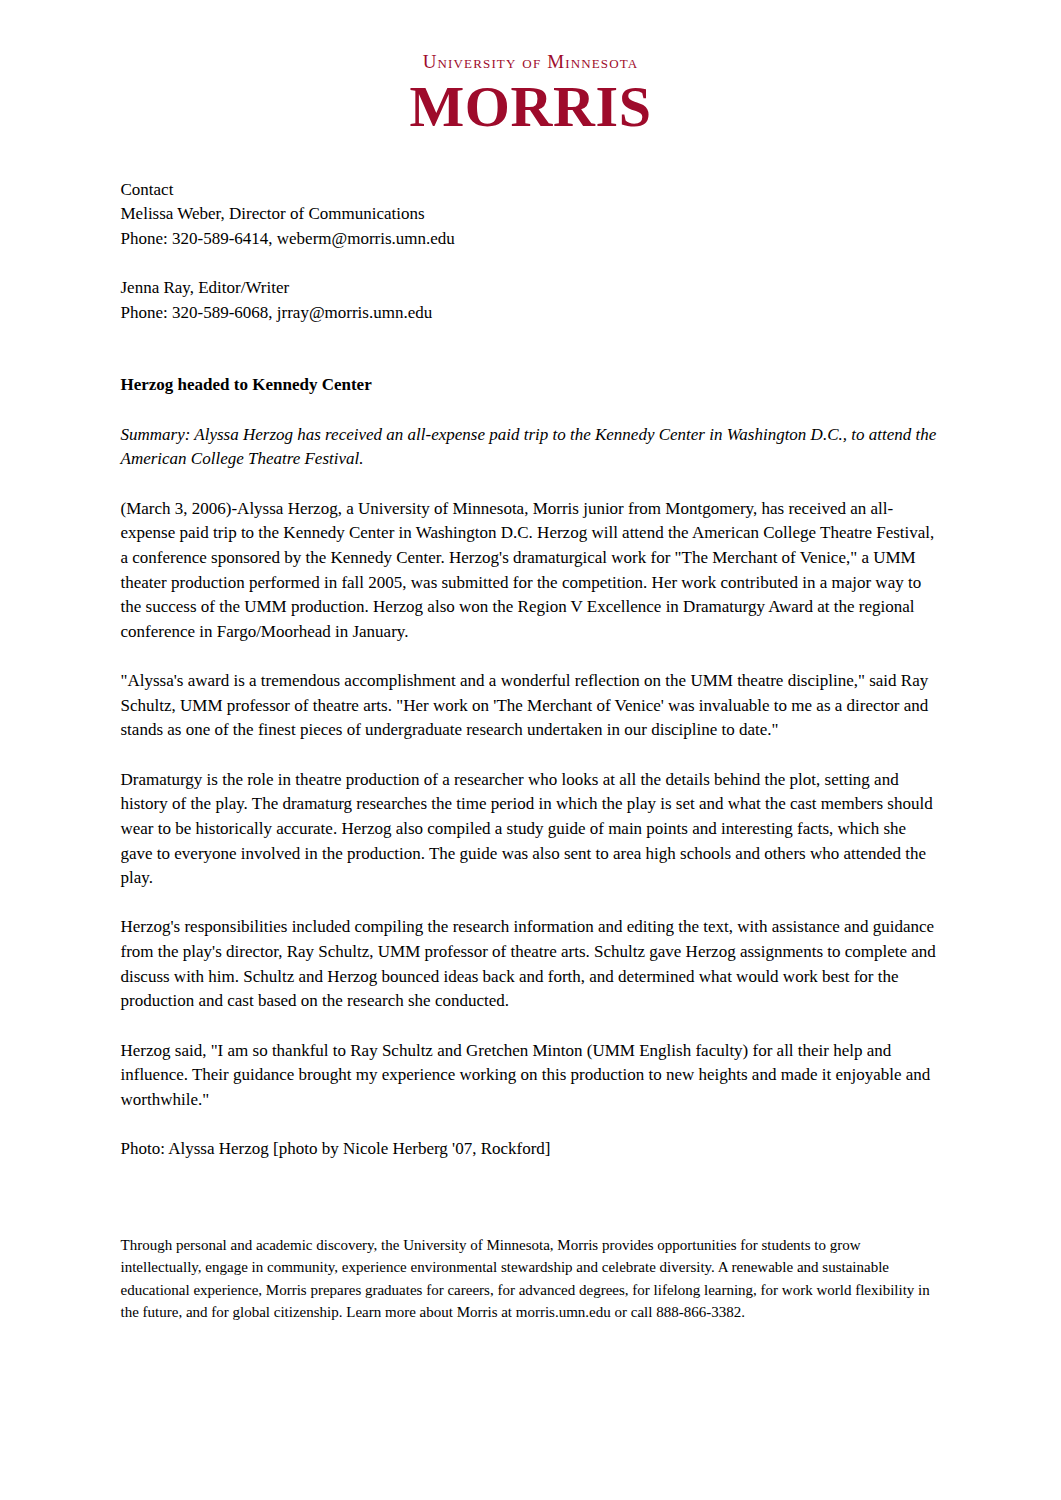University of Minnesota
MORRIS
Contact
Melissa Weber, Director of Communications
Phone: 320-589-6414, weberm@morris.umn.edu
Jenna Ray, Editor/Writer
Phone: 320-589-6068, jrray@morris.umn.edu
Herzog headed to Kennedy Center
Summary: Alyssa Herzog has received an all-expense paid trip to the Kennedy Center in Washington D.C., to attend the American College Theatre Festival.
(March 3, 2006)-Alyssa Herzog, a University of Minnesota, Morris junior from Montgomery, has received an all-expense paid trip to the Kennedy Center in Washington D.C. Herzog will attend the American College Theatre Festival, a conference sponsored by the Kennedy Center. Herzog's dramaturgical work for "The Merchant of Venice," a UMM theater production performed in fall 2005, was submitted for the competition. Her work contributed in a major way to the success of the UMM production. Herzog also won the Region V Excellence in Dramaturgy Award at the regional conference in Fargo/Moorhead in January.
"Alyssa's award is a tremendous accomplishment and a wonderful reflection on the UMM theatre discipline," said Ray Schultz, UMM professor of theatre arts. "Her work on 'The Merchant of Venice' was invaluable to me as a director and stands as one of the finest pieces of undergraduate research undertaken in our discipline to date."
Dramaturgy is the role in theatre production of a researcher who looks at all the details behind the plot, setting and history of the play. The dramaturg researches the time period in which the play is set and what the cast members should wear to be historically accurate. Herzog also compiled a study guide of main points and interesting facts, which she gave to everyone involved in the production. The guide was also sent to area high schools and others who attended the play.
Herzog's responsibilities included compiling the research information and editing the text, with assistance and guidance from the play's director, Ray Schultz, UMM professor of theatre arts. Schultz gave Herzog assignments to complete and discuss with him. Schultz and Herzog bounced ideas back and forth, and determined what would work best for the production and cast based on the research she conducted.
Herzog said, "I am so thankful to Ray Schultz and Gretchen Minton (UMM English faculty) for all their help and influence. Their guidance brought my experience working on this production to new heights and made it enjoyable and worthwhile."
Photo: Alyssa Herzog [photo by Nicole Herberg '07, Rockford]
Through personal and academic discovery, the University of Minnesota, Morris provides opportunities for students to grow intellectually, engage in community, experience environmental stewardship and celebrate diversity. A renewable and sustainable educational experience, Morris prepares graduates for careers, for advanced degrees, for lifelong learning, for work world flexibility in the future, and for global citizenship. Learn more about Morris at morris.umn.edu or call 888-866-3382.